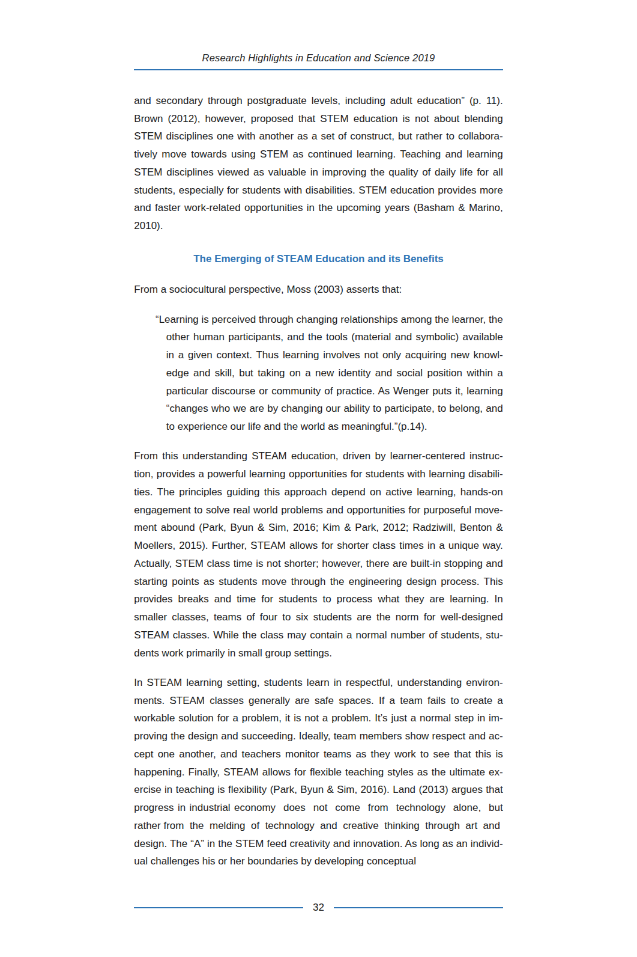Research Highlights in Education and Science 2019
and secondary through postgraduate levels, including adult education” (p. 11). Brown (2012), however, proposed that STEM education is not about blending STEM disciplines one with another as a set of construct, but rather to collaboratively move towards using STEM as continued learning. Teaching and learning STEM disciplines viewed as valuable in improving the quality of daily life for all students, especially for students with disabilities. STEM education provides more and faster work-related opportunities in the upcoming years (Basham & Marino, 2010).
The Emerging of STEAM Education and its Benefits
From a sociocultural perspective, Moss (2003) asserts that:
“Learning is perceived through changing relationships among the learner, the other human participants, and the tools (material and symbolic) available in a given context. Thus learning involves not only acquiring new knowledge and skill, but taking on a new identity and social position within a particular discourse or community of practice. As Wenger puts it, learning “changes who we are by changing our ability to participate, to belong, and to experience our life and the world as meaningful.”(p.14).
From this understanding STEAM education, driven by learner-centered instruction, provides a powerful learning opportunities for students with learning disabilities. The principles guiding this approach depend on active learning, hands-on engagement to solve real world problems and opportunities for purposeful movement abound (Park, Byun & Sim, 2016; Kim & Park, 2012; Radziwill, Benton & Moellers, 2015). Further, STEAM allows for shorter class times in a unique way. Actually, STEM class time is not shorter; however, there are built-in stopping and starting points as students move through the engineering design process. This provides breaks and time for students to process what they are learning. In smaller classes, teams of four to six students are the norm for well-designed STEAM classes. While the class may contain a normal number of students, students work primarily in small group settings.
In STEAM learning setting, students learn in respectful, understanding environments. STEAM classes generally are safe spaces. If a team fails to create a workable solution for a problem, it is not a problem. It’s just a normal step in improving the design and succeeding. Ideally, team members show respect and accept one another, and teachers monitor teams as they work to see that this is happening. Finally, STEAM allows for flexible teaching styles as the ultimate exercise in teaching is flexibility (Park, Byun & Sim, 2016). Land (2013) argues that progress in industrial economy does not come from technology alone, but rather from the melding of technology and creative thinking through art and design. The “A” in the STEM feed creativity and innovation. As long as an individual challenges his or her boundaries by developing conceptual
32